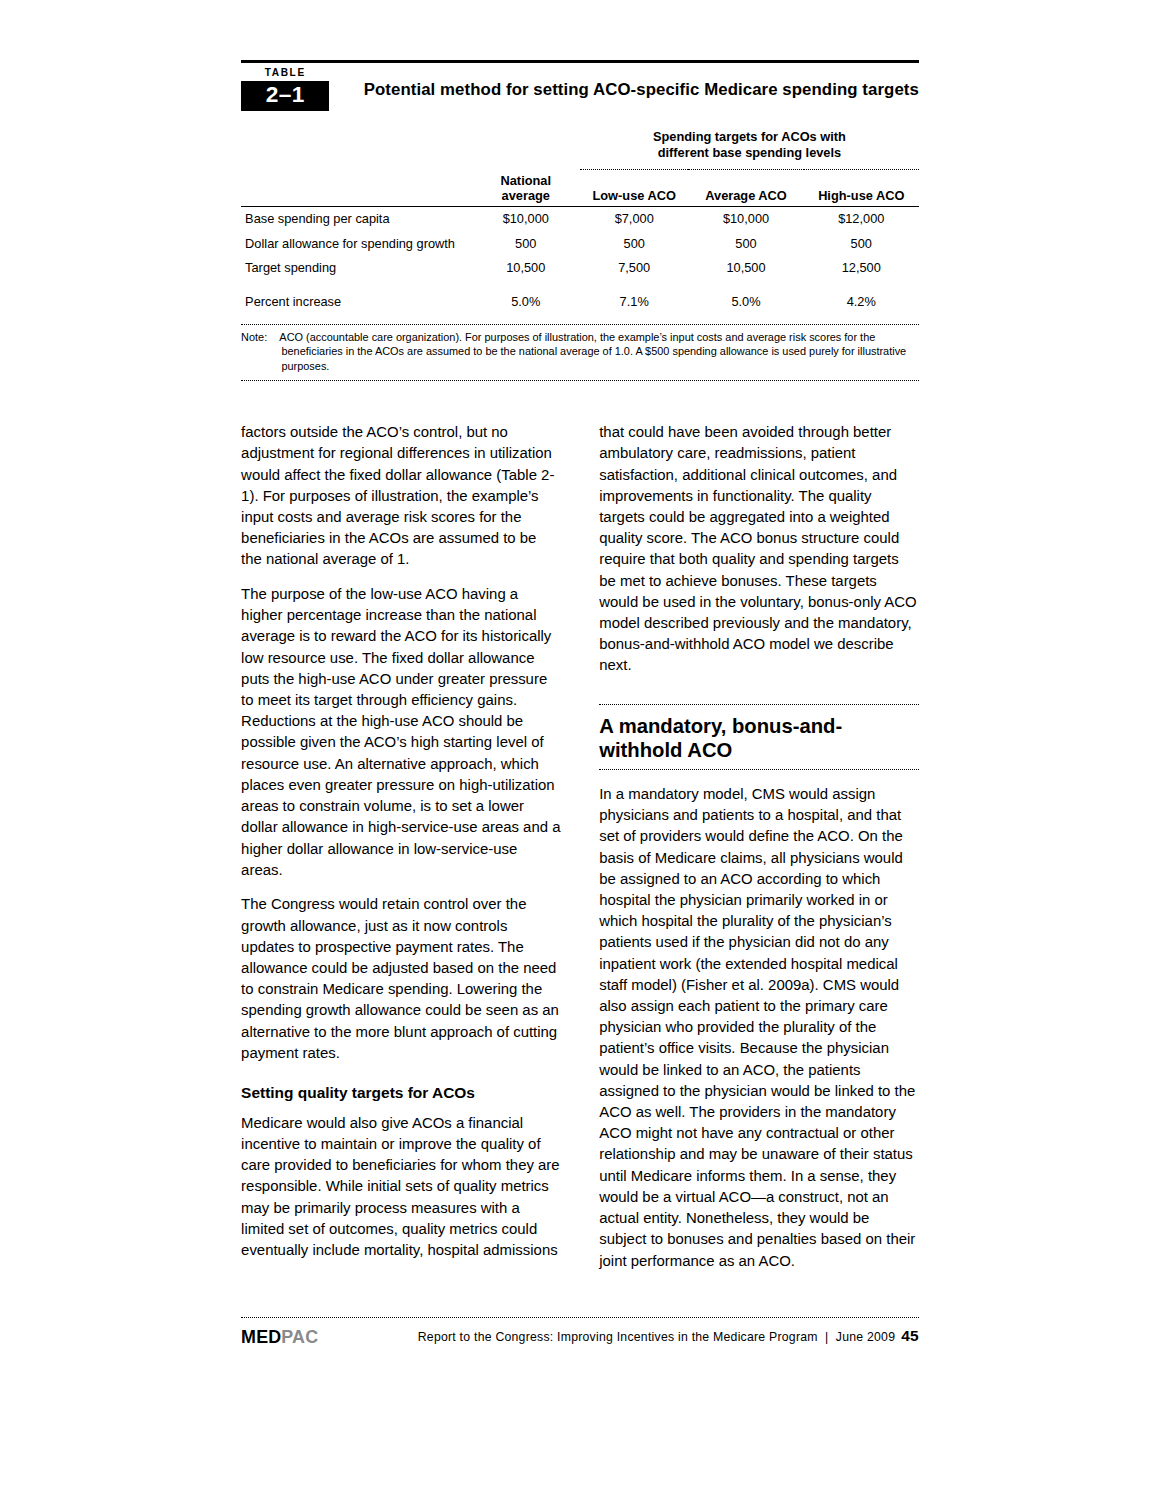Table 2–1
Potential method for setting ACO-specific Medicare spending targets
| | | Spending targets for ACOs with different base spending levels |
| --- | --- | --- |
| | National average | Low-use ACO | Average ACO | High-use ACO |
| Base spending per capita | $10,000 | $7,000 | $10,000 | $12,000 |
| Dollar allowance for spending growth | 500 | 500 | 500 | 500 |
| Target spending | 10,500 | 7,500 | 10,500 | 12,500 |
| Percent increase | 5.0% | 7.1% | 5.0% | 4.2% |
Note: ACO (accountable care organization). For purposes of illustration, the example’s input costs and average risk scores for the beneficiaries in the ACOs are assumed to be the national average of 1.0. A $500 spending allowance is used purely for illustrative purposes.
factors outside the ACO’s control, but no adjustment for regional differences in utilization would affect the fixed dollar allowance (Table 2-1). For purposes of illustration, the example’s input costs and average risk scores for the beneficiaries in the ACOs are assumed to be the national average of 1.
The purpose of the low-use ACO having a higher percentage increase than the national average is to reward the ACO for its historically low resource use. The fixed dollar allowance puts the high-use ACO under greater pressure to meet its target through efficiency gains. Reductions at the high-use ACO should be possible given the ACO’s high starting level of resource use. An alternative approach, which places even greater pressure on high-utilization areas to constrain volume, is to set a lower dollar allowance in high-service-use areas and a higher dollar allowance in low-service-use areas.
The Congress would retain control over the growth allowance, just as it now controls updates to prospective payment rates. The allowance could be adjusted based on the need to constrain Medicare spending. Lowering the spending growth allowance could be seen as an alternative to the more blunt approach of cutting payment rates.
Setting quality targets for ACOs
Medicare would also give ACOs a financial incentive to maintain or improve the quality of care provided to beneficiaries for whom they are responsible. While initial sets of quality metrics may be primarily process measures with a limited set of outcomes, quality metrics could eventually include mortality, hospital admissions
that could have been avoided through better ambulatory care, readmissions, patient satisfaction, additional clinical outcomes, and improvements in functionality. The quality targets could be aggregated into a weighted quality score. The ACO bonus structure could require that both quality and spending targets be met to achieve bonuses. These targets would be used in the voluntary, bonus-only ACO model described previously and the mandatory, bonus-and-withhold ACO model we describe next.
A mandatory, bonus-and-withhold ACO
In a mandatory model, CMS would assign physicians and patients to a hospital, and that set of providers would define the ACO. On the basis of Medicare claims, all physicians would be assigned to an ACO according to which hospital the physician primarily worked in or which hospital the plurality of the physician’s patients used if the physician did not do any inpatient work (the extended hospital medical staff model) (Fisher et al. 2009a). CMS would also assign each patient to the primary care physician who provided the plurality of the patient’s office visits. Because the physician would be linked to an ACO, the patients assigned to the physician would be linked to the ACO as well. The providers in the mandatory ACO might not have any contractual or other relationship and may be unaware of their status until Medicare informs them. In a sense, they would be a virtual ACO—a construct, not an actual entity. Nonetheless, they would be subject to bonuses and penalties based on their joint performance as an ACO.
MED PAC
Report to the Congress: Improving Incentives in the Medicare Program | June 200945